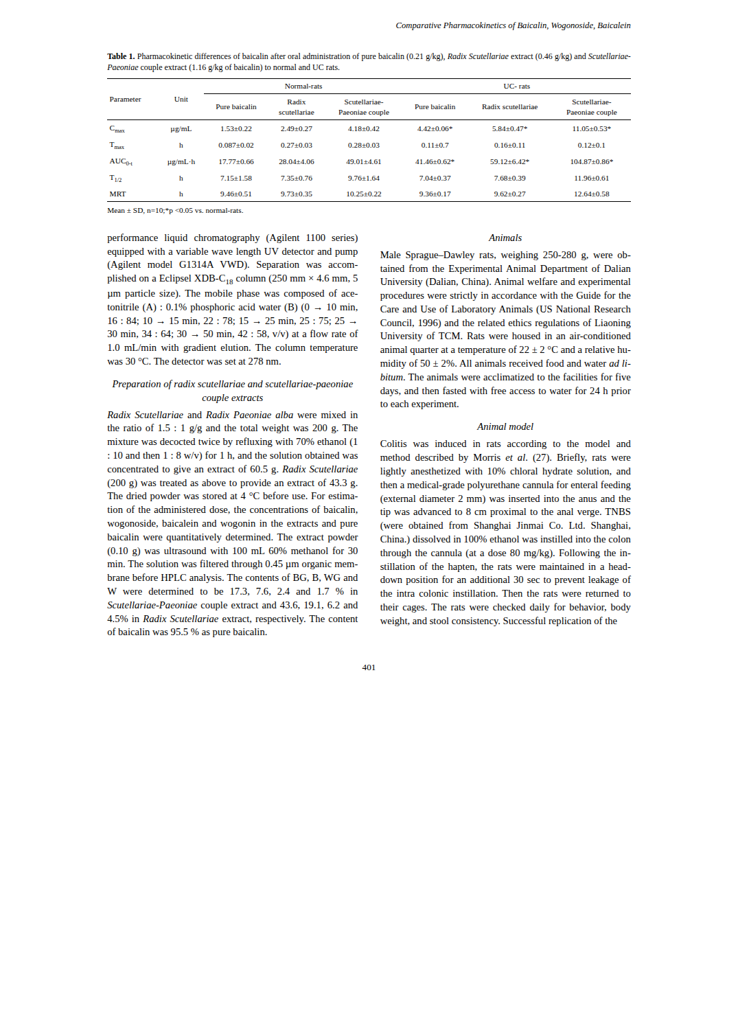Comparative Pharmacokinetics of Baicalin, Wogonoside, Baicalein
Table 1. Pharmacokinetic differences of baicalin after oral administration of pure baicalin (0.21 g/kg), Radix Scutellariae extract (0.46 g/kg) and Scutellariae-Paeoniae couple extract (1.16 g/kg of baicalin) to normal and UC rats.
| Parameter | Unit | Normal-rats | UC- rats |
| --- | --- | --- | --- |
| Pure baicalin | Radix scutellariae | Scutellariae- Paeoniae couple | Pure baicalin | Radix scutellariae | Scutellariae- Paeoniae couple |
| C max | µg/mL | 1.53±0.22 | 2.49±0.27 | 4.18±0.42 | 4.42±0.06* | 5.84±0.47* | 11.05±0.53* |
| T max | h | 0.087±0.02 | 0.27±0.03 | 0.28±0.03 | 0.11±0.7 | 0.16±0.11 | 0.12±0.1 |
| AUC 0-t | µg/mL·h | 17.77±0.66 | 28.04±4.06 | 49.01±4.61 | 41.46±0.62* | 59.12±6.42* | 104.87±0.86* |
| T 1/2 | h | 7.15±1.58 | 7.35±0.76 | 9.76±1.64 | 7.04±0.37 | 7.68±0.39 | 11.96±0.61 |
| MRT | h | 9.46±0.51 | 9.73±0.35 | 10.25±0.22 | 9.36±0.17 | 9.62±0.27 | 12.64±0.58 |
Mean ± SD, n=10;*p <0.05 vs. normal-rats.
performance liquid chromatography (Agilent 1100 series) equipped with a variable wave length UV detector and pump (Agilent model G1314A VWD). Separation was accomplished on a Eclipsel XDB-C18 column (250 mm × 4.6 mm, 5 µm particle size). The mobile phase was composed of acetonitrile (A) : 0.1% phosphoric acid water (B) (0 → 10 min, 16 : 84; 10 → 15 min, 22 : 78; 15 → 25 min, 25 : 75; 25 → 30 min, 34 : 64; 30 → 50 min, 42 : 58, v/v) at a flow rate of 1.0 mL/min with gradient elution. The column temperature was 30 °C. The detector was set at 278 nm.
Preparation of radix scutellariae and scutellariae-paeoniae couple extracts
Radix Scutellariae and Radix Paeoniae alba were mixed in the ratio of 1.5 : 1 g/g and the total weight was 200 g. The mixture was decocted twice by refluxing with 70% ethanol (1 : 10 and then 1 : 8 w/v) for 1 h, and the solution obtained was concentrated to give an extract of 60.5 g. Radix Scutellariae (200 g) was treated as above to provide an extract of 43.3 g. The dried powder was stored at 4 °C before use. For estimation of the administered dose, the concentrations of baicalin, wogonoside, baicalein and wogonin in the extracts and pure baicalin were quantitatively determined. The extract powder (0.10 g) was ultrasound with 100 mL 60% methanol for 30 min. The solution was filtered through 0.45 µm organic membrane before HPLC analysis. The contents of BG, B, WG and W were determined to be 17.3, 7.6, 2.4 and 1.7 % in Scutellariae-Paeoniae couple extract and 43.6, 19.1, 6.2 and 4.5% in Radix Scutellariae extract, respectively. The content of baicalin was 95.5 % as pure baicalin.
Animals
Male Sprague–Dawley rats, weighing 250-280 g, were obtained from the Experimental Animal Department of Dalian University (Dalian, China). Animal welfare and experimental procedures were strictly in accordance with the Guide for the Care and Use of Laboratory Animals (US National Research Council, 1996) and the related ethics regulations of Liaoning University of TCM. Rats were housed in an air-conditioned animal quarter at a temperature of 22 ± 2 °C and a relative humidity of 50 ± 2%. All animals received food and water ad libitum. The animals were acclimatized to the facilities for five days, and then fasted with free access to water for 24 h prior to each experiment.
Animal model
Colitis was induced in rats according to the model and method described by Morris et al. (27). Briefly, rats were lightly anesthetized with 10% chloral hydrate solution, and then a medical-grade polyurethane cannula for enteral feeding (external diameter 2 mm) was inserted into the anus and the tip was advanced to 8 cm proximal to the anal verge. TNBS (were obtained from Shanghai Jinmai Co. Ltd. Shanghai, China.) dissolved in 100% ethanol was instilled into the colon through the cannula (at a dose 80 mg/kg). Following the instillation of the hapten, the rats were maintained in a head-down position for an additional 30 sec to prevent leakage of the intra colonic instillation. Then the rats were returned to their cages. The rats were checked daily for behavior, body weight, and stool consistency. Successful replication of the
401